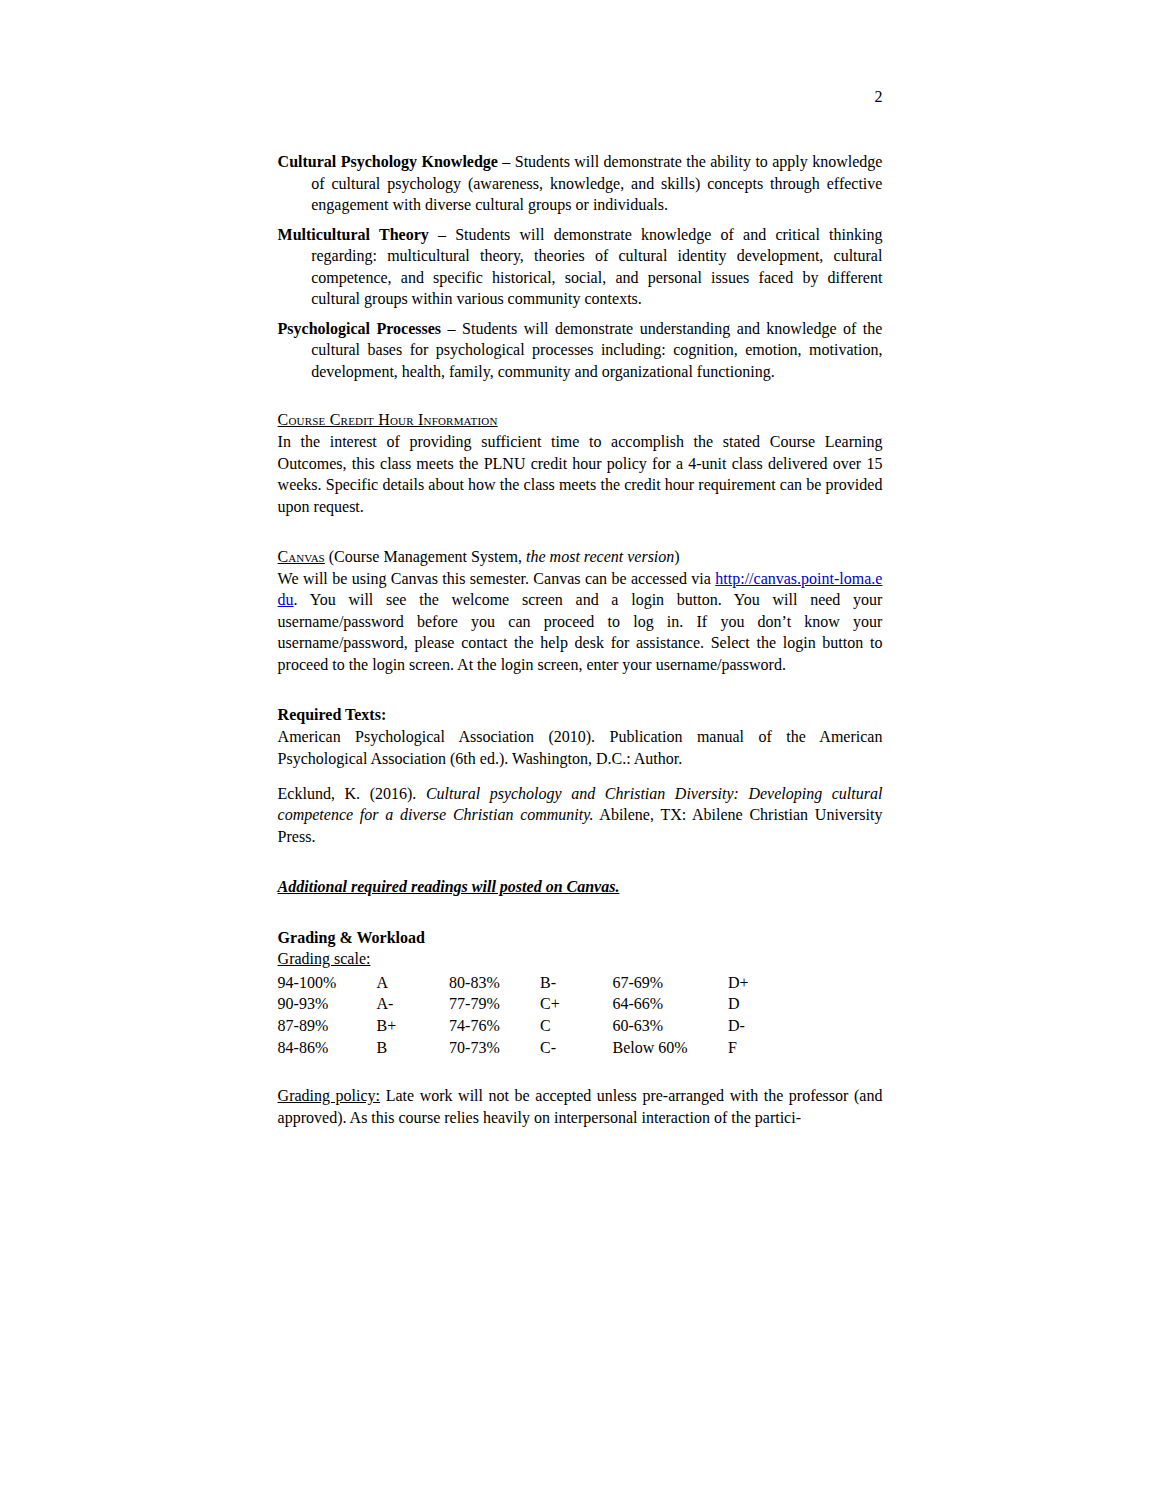2
Cultural Psychology Knowledge – Students will demonstrate the ability to apply knowledge of cultural psychology (awareness, knowledge, and skills) concepts through effective engagement with diverse cultural groups or individuals.
Multicultural Theory – Students will demonstrate knowledge of and critical thinking regarding: multicultural theory, theories of cultural identity development, cultural competence, and specific historical, social, and personal issues faced by different cultural groups within various community contexts.
Psychological Processes – Students will demonstrate understanding and knowledge of the cultural bases for psychological processes including: cognition, emotion, motivation, development, health, family, community and organizational functioning.
Course Credit Hour Information
In the interest of providing sufficient time to accomplish the stated Course Learning Outcomes, this class meets the PLNU credit hour policy for a 4-unit class delivered over 15 weeks. Specific details about how the class meets the credit hour requirement can be provided upon request.
Canvas (Course Management System, the most recent version)
We will be using Canvas this semester. Canvas can be accessed via http://canvas.point-loma.edu. You will see the welcome screen and a login button. You will need your username/password before you can proceed to log in. If you don’t know your username/password, please contact the help desk for assistance. Select the login button to proceed to the login screen. At the login screen, enter your username/password.
Required Texts:
American Psychological Association (2010). Publication manual of the American Psychological Association (6th ed.). Washington, D.C.: Author.
Ecklund, K. (2016). Cultural psychology and Christian Diversity: Developing cultural competence for a diverse Christian community. Abilene, TX: Abilene Christian University Press.
Additional required readings will posted on Canvas.
Grading & Workload
Grading scale:
| 94-100% | A | 80-83% | B- | 67-69% | D+ |
| 90-93% | A- | 77-79% | C+ | 64-66% | D |
| 87-89% | B+ | 74-76% | C | 60-63% | D- |
| 84-86% | B | 70-73% | C- | Below 60% | F |
Grading policy: Late work will not be accepted unless pre-arranged with the professor (and approved). As this course relies heavily on interpersonal interaction of the partici-